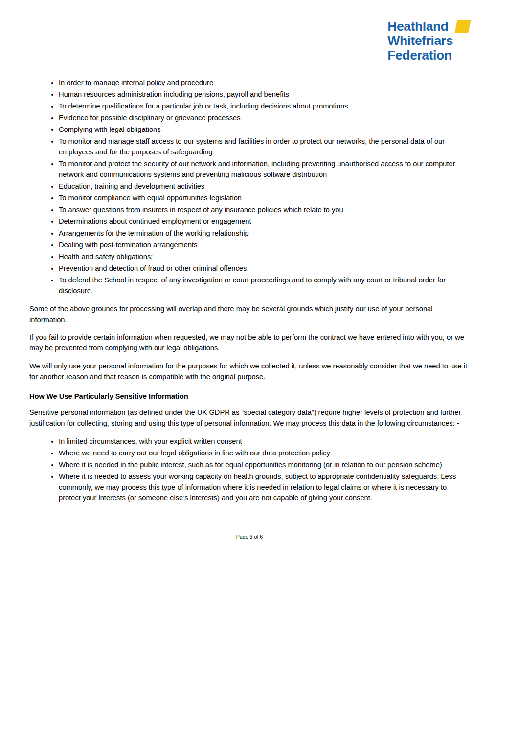Heathland
Whitefriars
Federation
In order to manage internal policy and procedure
Human resources administration including pensions, payroll and benefits
To determine qualifications for a particular job or task, including decisions about promotions
Evidence for possible disciplinary or grievance processes
Complying with legal obligations
To monitor and manage staff access to our systems and facilities in order to protect our networks, the personal data of our employees and for the purposes of safeguarding
To monitor and protect the security of our network and information, including preventing unauthorised access to our computer network and communications systems and preventing malicious software distribution
Education, training and development activities
To monitor compliance with equal opportunities legislation
To answer questions from insurers in respect of any insurance policies which relate to you
Determinations about continued employment or engagement
Arrangements for the termination of the working relationship
Dealing with post-termination arrangements
Health and safety obligations;
Prevention and detection of fraud or other criminal offences
To defend the School in respect of any investigation or court proceedings and to comply with any court or tribunal order for disclosure.
Some of the above grounds for processing will overlap and there may be several grounds which justify our use of your personal information.
If you fail to provide certain information when requested, we may not be able to perform the contract we have entered into with you, or we may be prevented from complying with our legal obligations.
We will only use your personal information for the purposes for which we collected it, unless we reasonably consider that we need to use it for another reason and that reason is compatible with the original purpose.
How We Use Particularly Sensitive Information
Sensitive personal information (as defined under the UK GDPR as “special category data”) require higher levels of protection and further justification for collecting, storing and using this type of personal information. We may process this data in the following circumstances: -
In limited circumstances, with your explicit written consent
Where we need to carry out our legal obligations in line with our data protection policy
Where it is needed in the public interest, such as for equal opportunities monitoring (or in relation to our pension scheme)
Where it is needed to assess your working capacity on health grounds, subject to appropriate confidentiality safeguards. Less commonly, we may process this type of information where it is needed in relation to legal claims or where it is necessary to protect your interests (or someone else’s interests) and you are not capable of giving your consent.
Page 3 of 6